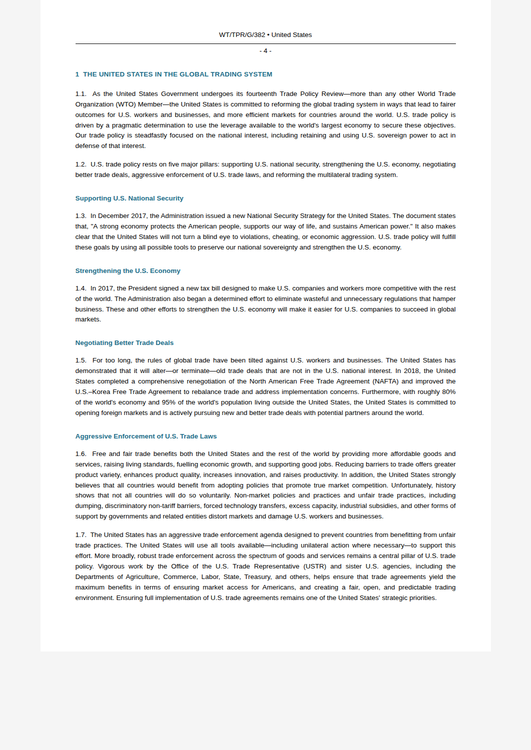WT/TPR/G/382 • United States
- 4 -
1 THE UNITED STATES IN THE GLOBAL TRADING SYSTEM
1.1. As the United States Government undergoes its fourteenth Trade Policy Review—more than any other World Trade Organization (WTO) Member—the United States is committed to reforming the global trading system in ways that lead to fairer outcomes for U.S. workers and businesses, and more efficient markets for countries around the world. U.S. trade policy is driven by a pragmatic determination to use the leverage available to the world's largest economy to secure these objectives. Our trade policy is steadfastly focused on the national interest, including retaining and using U.S. sovereign power to act in defense of that interest.
1.2. U.S. trade policy rests on five major pillars: supporting U.S. national security, strengthening the U.S. economy, negotiating better trade deals, aggressive enforcement of U.S. trade laws, and reforming the multilateral trading system.
Supporting U.S. National Security
1.3. In December 2017, the Administration issued a new National Security Strategy for the United States. The document states that, "A strong economy protects the American people, supports our way of life, and sustains American power." It also makes clear that the United States will not turn a blind eye to violations, cheating, or economic aggression. U.S. trade policy will fulfill these goals by using all possible tools to preserve our national sovereignty and strengthen the U.S. economy.
Strengthening the U.S. Economy
1.4. In 2017, the President signed a new tax bill designed to make U.S. companies and workers more competitive with the rest of the world. The Administration also began a determined effort to eliminate wasteful and unnecessary regulations that hamper business. These and other efforts to strengthen the U.S. economy will make it easier for U.S. companies to succeed in global markets.
Negotiating Better Trade Deals
1.5. For too long, the rules of global trade have been tilted against U.S. workers and businesses. The United States has demonstrated that it will alter—or terminate—old trade deals that are not in the U.S. national interest. In 2018, the United States completed a comprehensive renegotiation of the North American Free Trade Agreement (NAFTA) and improved the U.S.–Korea Free Trade Agreement to rebalance trade and address implementation concerns. Furthermore, with roughly 80% of the world's economy and 95% of the world's population living outside the United States, the United States is committed to opening foreign markets and is actively pursuing new and better trade deals with potential partners around the world.
Aggressive Enforcement of U.S. Trade Laws
1.6. Free and fair trade benefits both the United States and the rest of the world by providing more affordable goods and services, raising living standards, fuelling economic growth, and supporting good jobs. Reducing barriers to trade offers greater product variety, enhances product quality, increases innovation, and raises productivity. In addition, the United States strongly believes that all countries would benefit from adopting policies that promote true market competition. Unfortunately, history shows that not all countries will do so voluntarily. Non-market policies and practices and unfair trade practices, including dumping, discriminatory non-tariff barriers, forced technology transfers, excess capacity, industrial subsidies, and other forms of support by governments and related entities distort markets and damage U.S. workers and businesses.
1.7. The United States has an aggressive trade enforcement agenda designed to prevent countries from benefitting from unfair trade practices. The United States will use all tools available—including unilateral action where necessary—to support this effort. More broadly, robust trade enforcement across the spectrum of goods and services remains a central pillar of U.S. trade policy. Vigorous work by the Office of the U.S. Trade Representative (USTR) and sister U.S. agencies, including the Departments of Agriculture, Commerce, Labor, State, Treasury, and others, helps ensure that trade agreements yield the maximum benefits in terms of ensuring market access for Americans, and creating a fair, open, and predictable trading environment. Ensuring full implementation of U.S. trade agreements remains one of the United States' strategic priorities.